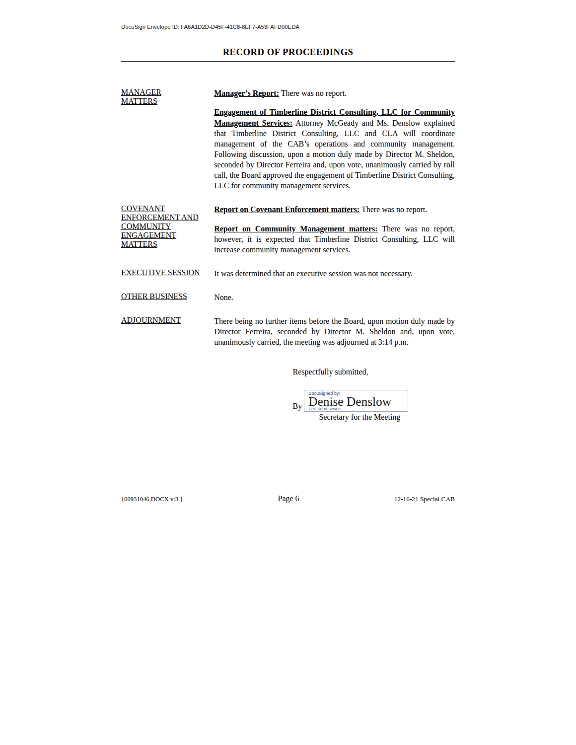DocuSign Envelope ID: FA6A1D2D-D45F-41C8-8EF7-A53FAFD00EDA
RECORD OF PROCEEDINGS
| Manager Matters | Manager’s Report: There was no report. Engagement of Timberline District Consulting, LLC for Community Management Services: Attorney McGeady and Ms. Denslow explained that Timberline District Consulting, LLC and CLA will coordinate management of the CAB’s operations and community management. Following discussion, upon a motion duly made by Director M. Sheldon, seconded by Director Ferreira and, upon vote, unanimously carried by roll call, the Board approved the engagement of Timberline District Consulting, LLC for community management services. |
| Covenant Enforcement and Community Engagement Matters | Report on Covenant Enforcement matters: There was no report. Report on Community Management matters: There was no report, however, it is expected that Timberline District Consulting, LLC will increase community management services. |
| Executive Session | It was determined that an executive session was not necessary. |
| Other Business | None. |
| Adjournment | There being no further items before the Board, upon motion duly made by Director Ferreira, seconded by Director M. Sheldon and, upon vote, unanimously carried, the meeting was adjourned at 3:14 p.m. |
Respectfully submitted,
By DocuSigned by: Denise Denslow 77517AF6E925439...
Secretary for the Meeting
{00931046.DOCX v:3 } Page 6 12-16-21 Special CAB